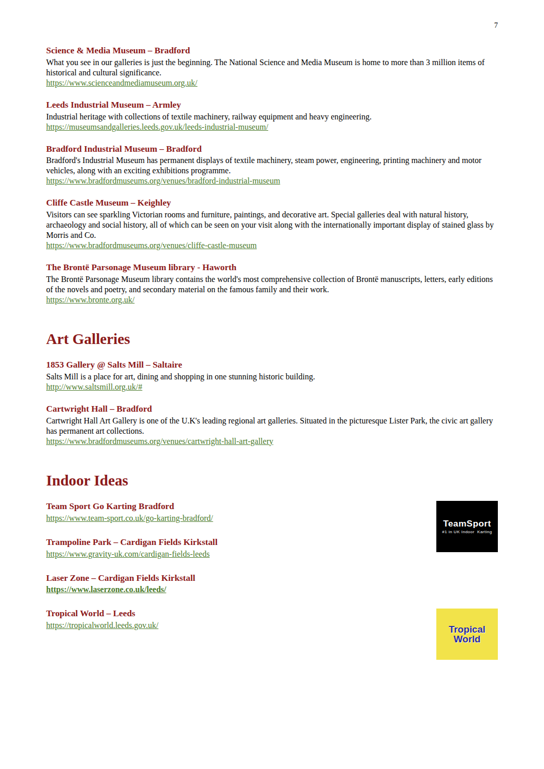7
Science & Media Museum – Bradford
What you see in our galleries is just the beginning. The National Science and Media Museum is home to more than 3 million items of historical and cultural significance.
https://www.scienceandmediamuseum.org.uk/
Leeds Industrial Museum – Armley
Industrial heritage with collections of textile machinery, railway equipment and heavy engineering.
https://museumsandgalleries.leeds.gov.uk/leeds-industrial-museum/
Bradford Industrial Museum – Bradford
Bradford's Industrial Museum has permanent displays of textile machinery, steam power, engineering, printing machinery and motor vehicles, along with an exciting exhibitions programme.
https://www.bradfordmuseums.org/venues/bradford-industrial-museum
Cliffe Castle Museum – Keighley
Visitors can see sparkling Victorian rooms and furniture, paintings, and decorative art. Special galleries deal with natural history, archaeology and social history, all of which can be seen on your visit along with the internationally important display of stained glass by Morris and Co.
https://www.bradfordmuseums.org/venues/cliffe-castle-museum
The Brontë Parsonage Museum library - Haworth
The Brontë Parsonage Museum library contains the world's most comprehensive collection of Brontë manuscripts, letters, early editions of the novels and poetry, and secondary material on the famous family and their work.
https://www.bronte.org.uk/
Art Galleries
1853 Gallery @ Salts Mill – Saltaire
Salts Mill is a place for art, dining and shopping in one stunning historic building.
http://www.saltsmill.org.uk/#
Cartwright Hall – Bradford
Cartwright Hall Art Gallery is one of the U.K's leading regional art galleries. Situated in the picturesque Lister Park, the civic art gallery has permanent art collections.
https://www.bradfordmuseums.org/venues/cartwright-hall-art-gallery
Indoor Ideas
TeamSport
#1 in UK Indoor Karting
Tropical
World
Team Sport Go Karting Bradford
https://www.team-sport.co.uk/go-karting-bradford/
Trampoline Park – Cardigan Fields Kirkstall
https://www.gravity-uk.com/cardigan-fields-leeds
Laser Zone – Cardigan Fields Kirkstall
https://www.laserzone.co.uk/leeds/
Tropical World – Leeds
https://tropicalworld.leeds.gov.uk/